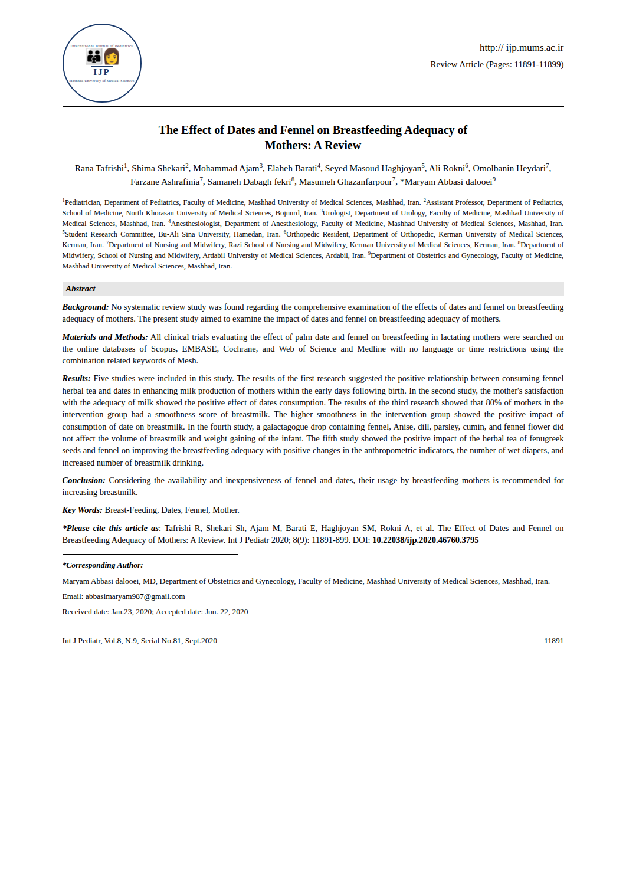International Journal of Pediatrics
👪👩
IJP
Mashhad University of Medical Sciences
http:// ijp.mums.ac.ir
Review Article (Pages: 11891-11899)
The Effect of Dates and Fennel on Breastfeeding Adequacy of
Mothers: A Review
Rana Tafrishi1, Shima Shekari2, Mohammad Ajam3, Elaheh Barati4, Seyed Masoud Haghjoyan5, Ali Rokni6, Omolbanin Heydari7, Farzane Ashrafinia7, Samaneh Dabagh fekri8, Masumeh Ghazanfarpour7, *Maryam Abbasi dalooei9
1Pediatrician, Department of Pediatrics, Faculty of Medicine, Mashhad University of Medical Sciences, Mashhad, Iran. 2Assistant Professor, Department of Pediatrics, School of Medicine, North Khorasan University of Medical Sciences, Bojnurd, Iran. 3Urologist, Department of Urology, Faculty of Medicine, Mashhad University of Medical Sciences, Mashhad, Iran. 4Anesthesiologist, Department of Anesthesiology, Faculty of Medicine, Mashhad University of Medical Sciences, Mashhad, Iran. 5Student Research Committee, Bu-Ali Sina University, Hamedan, Iran. 6Orthopedic Resident, Department of Orthopedic, Kerman University of Medical Sciences, Kerman, Iran. 7Department of Nursing and Midwifery, Razi School of Nursing and Midwifery, Kerman University of Medical Sciences, Kerman, Iran. 8Department of Midwifery, School of Nursing and Midwifery, Ardabil University of Medical Sciences, Ardabil, Iran. 9Department of Obstetrics and Gynecology, Faculty of Medicine, Mashhad University of Medical Sciences, Mashhad, Iran.
Abstract
Background: No systematic review study was found regarding the comprehensive examination of the effects of dates and fennel on breastfeeding adequacy of mothers. The present study aimed to examine the impact of dates and fennel on breastfeeding adequacy of mothers.
Materials and Methods: All clinical trials evaluating the effect of palm date and fennel on breastfeeding in lactating mothers were searched on the online databases of Scopus, EMBASE, Cochrane, and Web of Science and Medline with no language or time restrictions using the combination related keywords of Mesh.
Results: Five studies were included in this study. The results of the first research suggested the positive relationship between consuming fennel herbal tea and dates in enhancing milk production of mothers within the early days following birth. In the second study, the mother's satisfaction with the adequacy of milk showed the positive effect of dates consumption. The results of the third research showed that 80% of mothers in the intervention group had a smoothness score of breastmilk. The higher smoothness in the intervention group showed the positive impact of consumption of date on breastmilk. In the fourth study, a galactagogue drop containing fennel, Anise, dill, parsley, cumin, and fennel flower did not affect the volume of breastmilk and weight gaining of the infant. The fifth study showed the positive impact of the herbal tea of fenugreek seeds and fennel on improving the breastfeeding adequacy with positive changes in the anthropometric indicators, the number of wet diapers, and increased number of breastmilk drinking.
Conclusion: Considering the availability and inexpensiveness of fennel and dates, their usage by breastfeeding mothers is recommended for increasing breastmilk.
Key Words: Breast-Feeding, Dates, Fennel, Mother.
*Please cite this article as: Tafrishi R, Shekari Sh, Ajam M, Barati E, Haghjoyan SM, Rokni A, et al. The Effect of Dates and Fennel on Breastfeeding Adequacy of Mothers: A Review. Int J Pediatr 2020; 8(9): 11891-899. DOI: 10.22038/ijp.2020.46760.3795
*Corresponding Author:
Maryam Abbasi dalooei, MD, Department of Obstetrics and Gynecology, Faculty of Medicine, Mashhad University of Medical Sciences, Mashhad, Iran.
Email: abbasimaryam987@gmail.com
Received date: Jan.23, 2020; Accepted date: Jun. 22, 2020
Int J Pediatr, Vol.8, N.9, Serial No.81, Sept.2020 11891